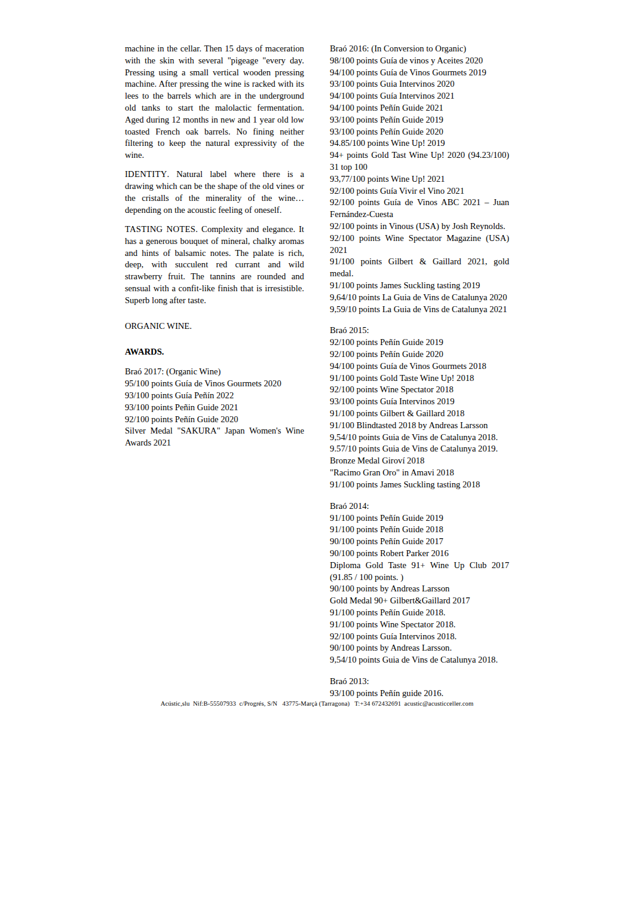machine in the cellar. Then 15 days of maceration with the skin with several "pigeage "every day. Pressing using a small vertical wooden pressing machine. After pressing the wine is racked with its lees to the barrels which are in the underground old tanks to start the malolactic fermentation. Aged during 12 months in new and 1 year old low toasted French oak barrels. No fining neither filtering to keep the natural expressivity of the wine.
IDENTITY. Natural label where there is a drawing which can be the shape of the old vines or the cristalls of the minerality of the wine… depending on the acoustic feeling of oneself.
TASTING NOTES. Complexity and elegance. It has a generous bouquet of mineral, chalky aromas and hints of balsamic notes. The palate is rich, deep, with succulent red currant and wild strawberry fruit. The tannins are rounded and sensual with a confit-like finish that is irresistible. Superb long after taste.
ORGANIC WINE.
AWARDS.
Braó 2017: (Organic Wine)
95/100 points Guía de Vinos Gourmets 2020
93/100 points Guía Peñín 2022
93/100 points Peñin Guide 2021
92/100 points Peñín Guide 2020
Silver Medal "SAKURA" Japan Women's Wine Awards 2021
Braó 2016: (In Conversion to Organic)
98/100 points Guía de vinos y Aceites 2020
94/100 points Guía de Vinos Gourmets 2019
93/100 points Guia Intervinos 2020
94/100 points Guía Intervinos 2021
94/100 points Peñín Guide 2021
93/100 points Peñín Guide 2019
93/100 points Peñín Guide 2020
94.85/100 points Wine Up! 2019
94+ points Gold Tast Wine Up! 2020 (94.23/100) 31 top 100
93,77/100 points Wine Up! 2021
92/100 points Guía Vivir el Vino 2021
92/100 points Guía de Vinos ABC 2021 – Juan Fernández-Cuesta
92/100 points in Vinous (USA) by Josh Reynolds.
92/100 points Wine Spectator Magazine (USA) 2021
91/100 points Gilbert & Gaillard 2021, gold medal.
91/100 points James Suckling tasting 2019
9,64/10 points La Guia de Vins de Catalunya 2020
9,59/10 points La Guia de Vins de Catalunya 2021
Braó 2015:
92/100 points Peñín Guide 2019
92/100 points Peñín Guide 2020
94/100 points Guía de Vinos Gourmets 2018
91/100 points Gold Taste Wine Up! 2018
92/100 points Wine Spectator 2018
93/100 points Guía Intervinos 2019
91/100 points Gilbert & Gaillard 2018
91/100 Blindtasted 2018 by Andreas Larsson
9,54/10 points Guia de Vins de Catalunya 2018.
9.57/10 points Guia de Vins de Catalunya 2019.
Bronze Medal Giroví 2018
"Racimo Gran Oro" in Amavi 2018
91/100 points James Suckling tasting 2018
Braó 2014:
91/100 points Peñín Guide 2019
91/100 points Peñín Guide 2018
90/100 points Peñín Guide 2017
90/100 points Robert Parker 2016
Diploma Gold Taste 91+ Wine Up Club 2017 (91.85 / 100 points. )
90/100 points by Andreas Larsson
Gold Medal 90+ Gilbert&Gaillard 2017
91/100 points Peñín Guide 2018.
91/100 points Wine Spectator 2018.
92/100 points Guía Intervinos 2018.
90/100 points by Andreas Larsson.
9,54/10 points Guia de Vins de Catalunya 2018.
Braó 2013:
93/100 points Peñín guide 2016.
Acústic,slu Nif:B-55507933 c/Progrés, S/N 43775-Marçà (Tarragona) T:+34 672432691 acustic@acusticceller.com